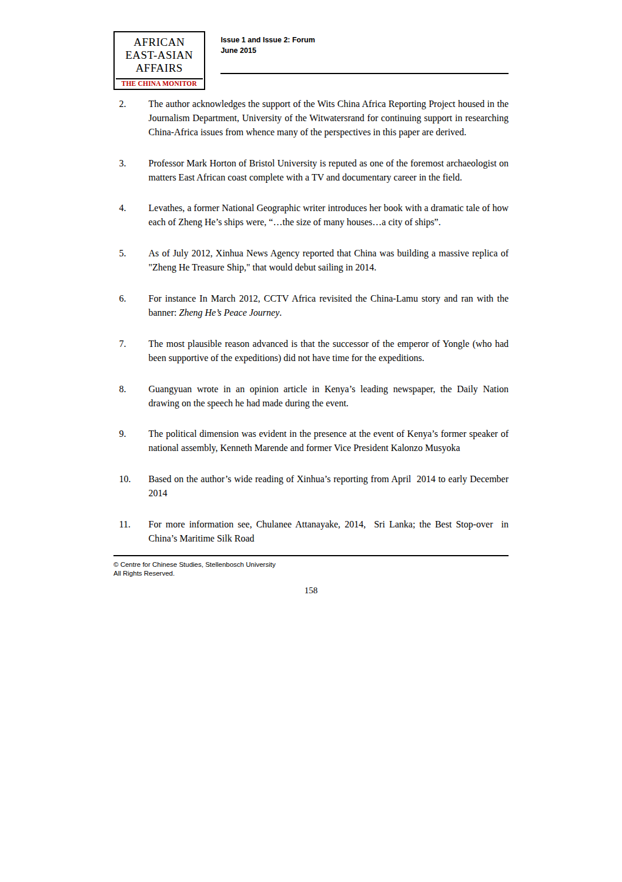AFRICAN
EAST-ASIAN
AFFAIRS
THE CHINA MONITOR
Issue 1 and Issue 2: Forum
June 2015
2. The author acknowledges the support of the Wits China Africa Reporting Project housed in the Journalism Department, University of the Witwatersrand for continuing support in researching China-Africa issues from whence many of the perspectives in this paper are derived.
3. Professor Mark Horton of Bristol University is reputed as one of the foremost archaeologist on matters East African coast complete with a TV and documentary career in the field.
4. Levathes, a former National Geographic writer introduces her book with a dramatic tale of how each of Zheng He’s ships were, “…the size of many houses…a city of ships”.
5. As of July 2012, Xinhua News Agency reported that China was building a massive replica of "Zheng He Treasure Ship," that would debut sailing in 2014.
6. For instance In March 2012, CCTV Africa revisited the China-Lamu story and ran with the banner: Zheng He’s Peace Journey.
7. The most plausible reason advanced is that the successor of the emperor of Yongle (who had been supportive of the expeditions) did not have time for the expeditions.
8. Guangyuan wrote in an opinion article in Kenya’s leading newspaper, the Daily Nation drawing on the speech he had made during the event.
9. The political dimension was evident in the presence at the event of Kenya’s former speaker of national assembly, Kenneth Marende and former Vice President Kalonzo Musyoka
10. Based on the author’s wide reading of Xinhua’s reporting from April 2014 to early December 2014
11. For more information see, Chulanee Attanayake, 2014, Sri Lanka; the Best Stop-over in China’s Maritime Silk Road
© Centre for Chinese Studies, Stellenbosch University
All Rights Reserved.
158